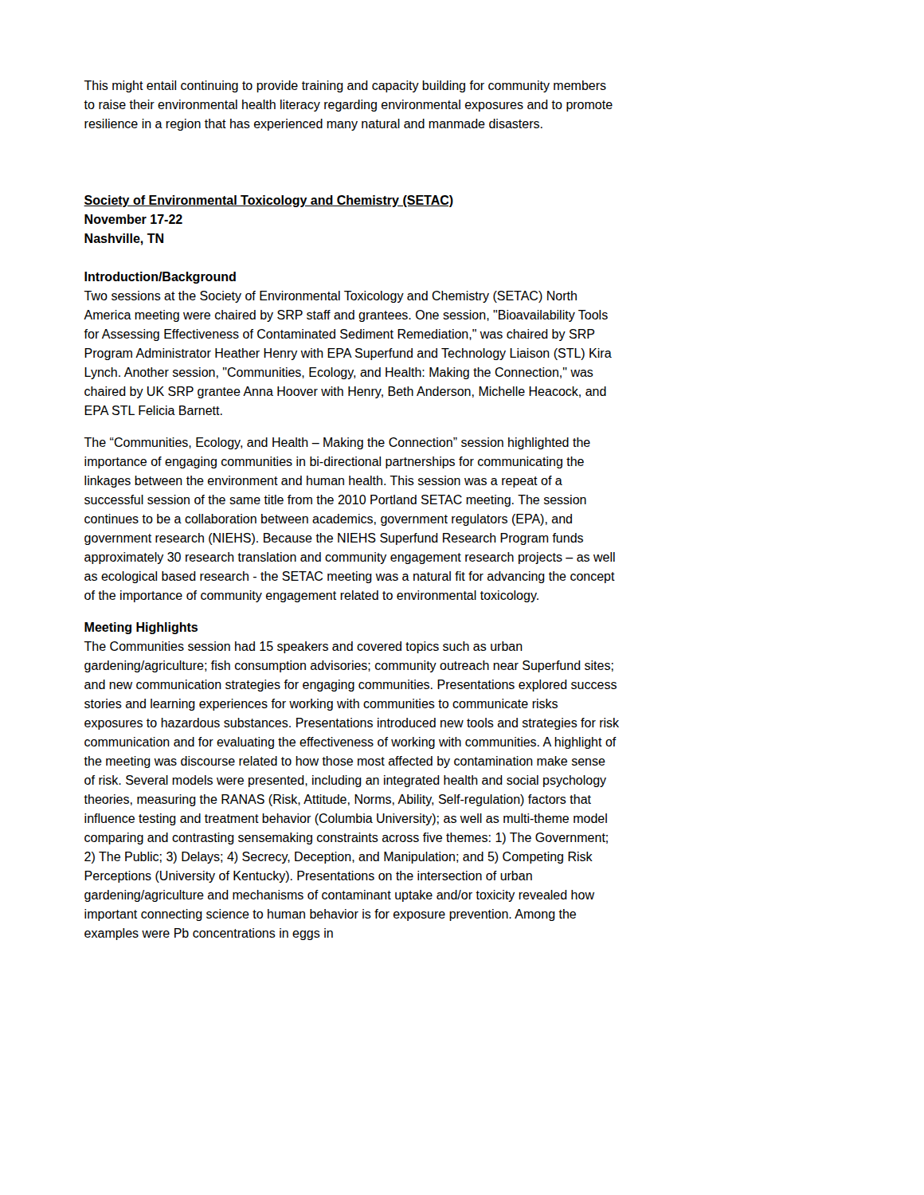This might entail continuing to provide training and capacity building for community members to raise their environmental health literacy regarding environmental exposures and to promote resilience in a region that has experienced many natural and manmade disasters.
Society of Environmental Toxicology and Chemistry (SETAC)
November 17-22
Nashville, TN
Introduction/Background
Two sessions at the Society of Environmental Toxicology and Chemistry (SETAC) North America meeting were chaired by SRP staff and grantees. One session, "Bioavailability Tools for Assessing Effectiveness of Contaminated Sediment Remediation," was chaired by SRP Program Administrator Heather Henry with EPA Superfund and Technology Liaison (STL) Kira Lynch. Another session, "Communities, Ecology, and Health: Making the Connection," was chaired by UK SRP grantee Anna Hoover with Henry, Beth Anderson, Michelle Heacock, and EPA STL Felicia Barnett.
The “Communities, Ecology, and Health – Making the Connection” session highlighted the importance of engaging communities in bi-directional partnerships for communicating the linkages between the environment and human health. This session was a repeat of a successful session of the same title from the 2010 Portland SETAC meeting. The session continues to be a collaboration between academics, government regulators (EPA), and government research (NIEHS). Because the NIEHS Superfund Research Program funds approximately 30 research translation and community engagement research projects – as well as ecological based research - the SETAC meeting was a natural fit for advancing the concept of the importance of community engagement related to environmental toxicology.
Meeting Highlights
The Communities session had 15 speakers and covered topics such as urban gardening/agriculture; fish consumption advisories; community outreach near Superfund sites; and new communication strategies for engaging communities. Presentations explored success stories and learning experiences for working with communities to communicate risks exposures to hazardous substances. Presentations introduced new tools and strategies for risk communication and for evaluating the effectiveness of working with communities. A highlight of the meeting was discourse related to how those most affected by contamination make sense of risk. Several models were presented, including an integrated health and social psychology theories, measuring the RANAS (Risk, Attitude, Norms, Ability, Self-regulation) factors that influence testing and treatment behavior (Columbia University); as well as multi-theme model comparing and contrasting sensemaking constraints across five themes: 1) The Government; 2) The Public; 3) Delays; 4) Secrecy, Deception, and Manipulation; and 5) Competing Risk Perceptions (University of Kentucky). Presentations on the intersection of urban gardening/agriculture and mechanisms of contaminant uptake and/or toxicity revealed how important connecting science to human behavior is for exposure prevention. Among the examples were Pb concentrations in eggs in